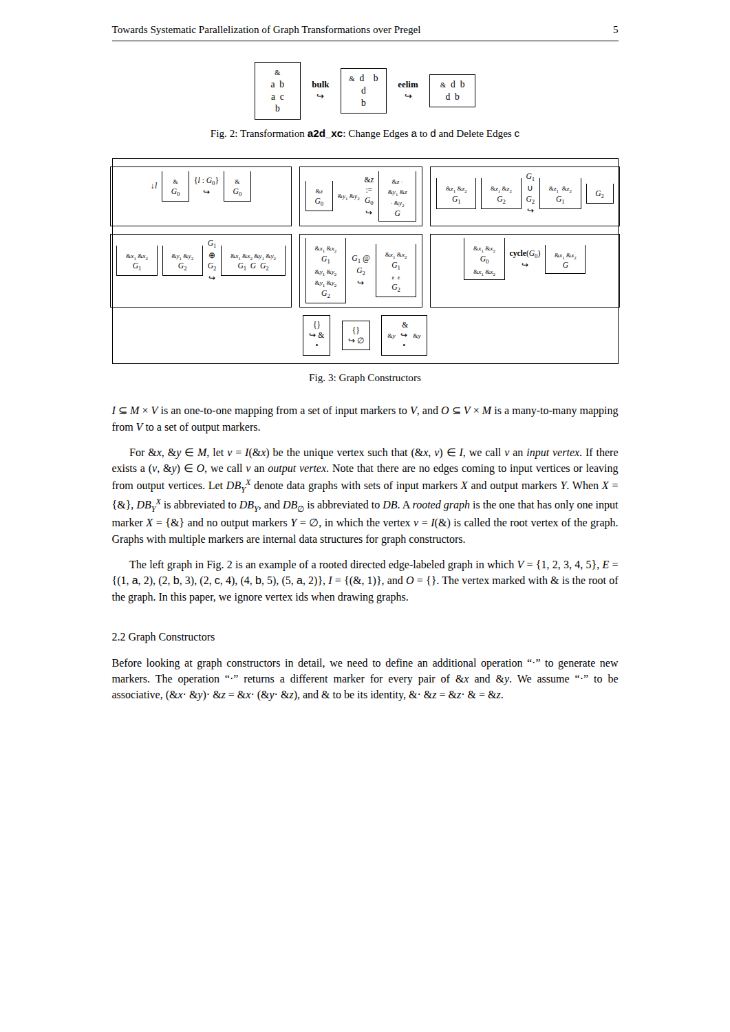Towards Systematic Parallelization of Graph Transformations over Pregel 5
&
a b
a c
b bulk↪ & d b
d
b eelim↪ & d b
d b
Fig. 2: Transformation a2d_xc: Change Edges a to d and Delete Edges c
↓l &
G0 {l : G0}
↪ &
G0
&z
G0 &y1 &y2 &z := G0
↪ &z · &y1 &z · &y2
G
&z1 &z2
G1 &z1 &z2
G2 G1 ∪ G2
↪ &z1 &z2
G1 G2
&x1 &x2
G1 &y1 &y2
G2 G1 ⊕ G2
↪ &x1 &x2 &y1 &y2
G1 G G2
&x1 &x2
G1
&y1 &y2
&y1 &y2
G2 G1 @ G2
↪ &x1 &x2
G1
ε ε
G2
&x1 &x2
G0
&x1 &x2 cycle(G0)
↪ &x1 &x2
G
{}
↪ &
• {}
↪ ∅ &y &
↪
•
&y
Fig. 3: Graph Constructors
I ⊆ M × V is an one-to-one mapping from a set of input markers to V, and O ⊆ V × M is a many-to-many mapping from V to a set of output markers.
For &x, &y ∈ M, let v = I(&x) be the unique vertex such that (&x, v) ∈ I, we call v an input vertex. If there exists a (v, &y) ∈ O, we call v an output vertex. Note that there are no edges coming to input vertices or leaving from output vertices. Let DBYX denote data graphs with sets of input markers X and output markers Y. When X = {&}, DBYX is abbreviated to DBY, and DB∅ is abbreviated to DB. A rooted graph is the one that has only one input marker X = {&} and no output markers Y = ∅, in which the vertex v = I(&) is called the root vertex of the graph. Graphs with multiple markers are internal data structures for graph constructors.
The left graph in Fig. 2 is an example of a rooted directed edge-labeled graph in which V = {1, 2, 3, 4, 5}, E = {(1, a, 2), (2, b, 3), (2, c, 4), (4, b, 5), (5, a, 2)}, I = {(&, 1)}, and O = {}. The vertex marked with & is the root of the graph. In this paper, we ignore vertex ids when drawing graphs.
2.2 Graph Constructors
Before looking at graph constructors in detail, we need to define an additional operation “·” to generate new markers. The operation “·” returns a different marker for every pair of &x and &y. We assume “·” to be associative, (&x· &y)· &z = &x· (&y· &z), and & to be its identity, &· &z = &z· & = &z.